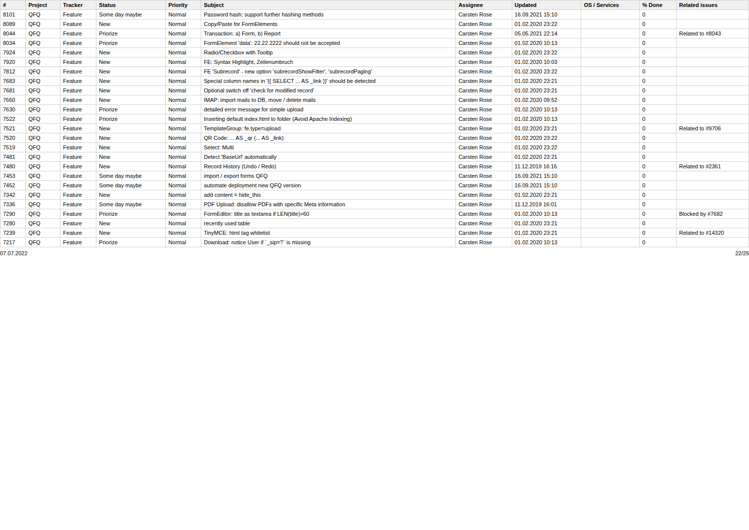| # | Project | Tracker | Status | Priority | Subject | Assignee | Updated | OS / Services | % Done | Related issues |
| --- | --- | --- | --- | --- | --- | --- | --- | --- | --- | --- |
| 8101 | QFQ | Feature | Some day maybe | Normal | Password hash: support further hashing methods | Carsten Rose | 16.09.2021 15:10 | | 0 | |
| 8089 | QFQ | Feature | New | Normal | Copy/Paste for FormElements | Carsten Rose | 01.02.2020 23:22 | | 0 | |
| 8044 | QFQ | Feature | Priorize | Normal | Transaction: a) Form, b) Report | Carsten Rose | 05.05.2021 22:14 | | 0 | Related to #8043 |
| 8034 | QFQ | Feature | Priorize | Normal | FormElement 'data': 22.22.2222 should not be accepted | Carsten Rose | 01.02.2020 10:13 | | 0 | |
| 7924 | QFQ | Feature | New | Normal | Radio/Checkbox with Tooltip | Carsten Rose | 01.02.2020 23:22 | | 0 | |
| 7920 | QFQ | Feature | New | Normal | FE: Syntax Highlight, Zeilenumbruch | Carsten Rose | 01.02.2020 10:03 | | 0 | |
| 7812 | QFQ | Feature | New | Normal | FE 'Subrecord' - new option 'subrecordShowFilter', 'subrecordPaging' | Carsten Rose | 01.02.2020 23:22 | | 0 | |
| 7683 | QFQ | Feature | New | Normal | Special column names in '{{ SELECT ... AS _link }}' should be detected | Carsten Rose | 01.02.2020 23:21 | | 0 | |
| 7681 | QFQ | Feature | New | Normal | Optional switch off 'check for modified record' | Carsten Rose | 01.02.2020 23:21 | | 0 | |
| 7660 | QFQ | Feature | New | Normal | IMAP: import mails to DB, move / delete mails | Carsten Rose | 01.02.2020 09:52 | | 0 | |
| 7630 | QFQ | Feature | Priorize | Normal | detailed error message for simple upload | Carsten Rose | 01.02.2020 10:13 | | 0 | |
| 7522 | QFQ | Feature | Priorize | Normal | Inserting default index.html to folder (Avoid Apache Indexing) | Carsten Rose | 01.02.2020 10:13 | | 0 | |
| 7521 | QFQ | Feature | New | Normal | TemplateGroup: fe.type=upload | Carsten Rose | 01.02.2020 23:21 | | 0 | Related to #9706 |
| 7520 | QFQ | Feature | New | Normal | QR Code: ... AS _qr (... AS _link) | Carsten Rose | 01.02.2020 23:22 | | 0 | |
| 7519 | QFQ | Feature | New | Normal | Select: Multi | Carsten Rose | 01.02.2020 23:22 | | 0 | |
| 7481 | QFQ | Feature | New | Normal | Detect 'BaseUrl' automatically | Carsten Rose | 01.02.2020 23:21 | | 0 | |
| 7480 | QFQ | Feature | New | Normal | Record History (Undo / Redo) | Carsten Rose | 11.12.2019 16:16 | | 0 | Related to #2361 |
| 7453 | QFQ | Feature | Some day maybe | Normal | import / export forms QFQ | Carsten Rose | 16.09.2021 15:10 | | 0 | |
| 7452 | QFQ | Feature | Some day maybe | Normal | automate deployment new QFQ version | Carsten Rose | 16.09.2021 15:10 | | 0 | |
| 7342 | QFQ | Feature | New | Normal | add content = hide_this | Carsten Rose | 01.02.2020 23:21 | | 0 | |
| 7336 | QFQ | Feature | Some day maybe | Normal | PDF Upload: disallow PDFs with specific Meta information | Carsten Rose | 11.12.2019 16:01 | | 0 | |
| 7290 | QFQ | Feature | Priorize | Normal | FormEditor: title as textarea if LEN(title)>60 | Carsten Rose | 01.02.2020 10:13 | | 0 | Blocked by #7682 |
| 7280 | QFQ | Feature | New | Normal | recently used table | Carsten Rose | 01.02.2020 23:21 | | 0 | |
| 7239 | QFQ | Feature | New | Normal | TinyMCE: html tag whitelist | Carsten Rose | 01.02.2020 23:21 | | 0 | Related to #14320 |
| 7217 | QFQ | Feature | Priorize | Normal | Download: notice User if `_sip=?` is missing | Carsten Rose | 01.02.2020 10:13 | | 0 | |
07.07.2022 22/25